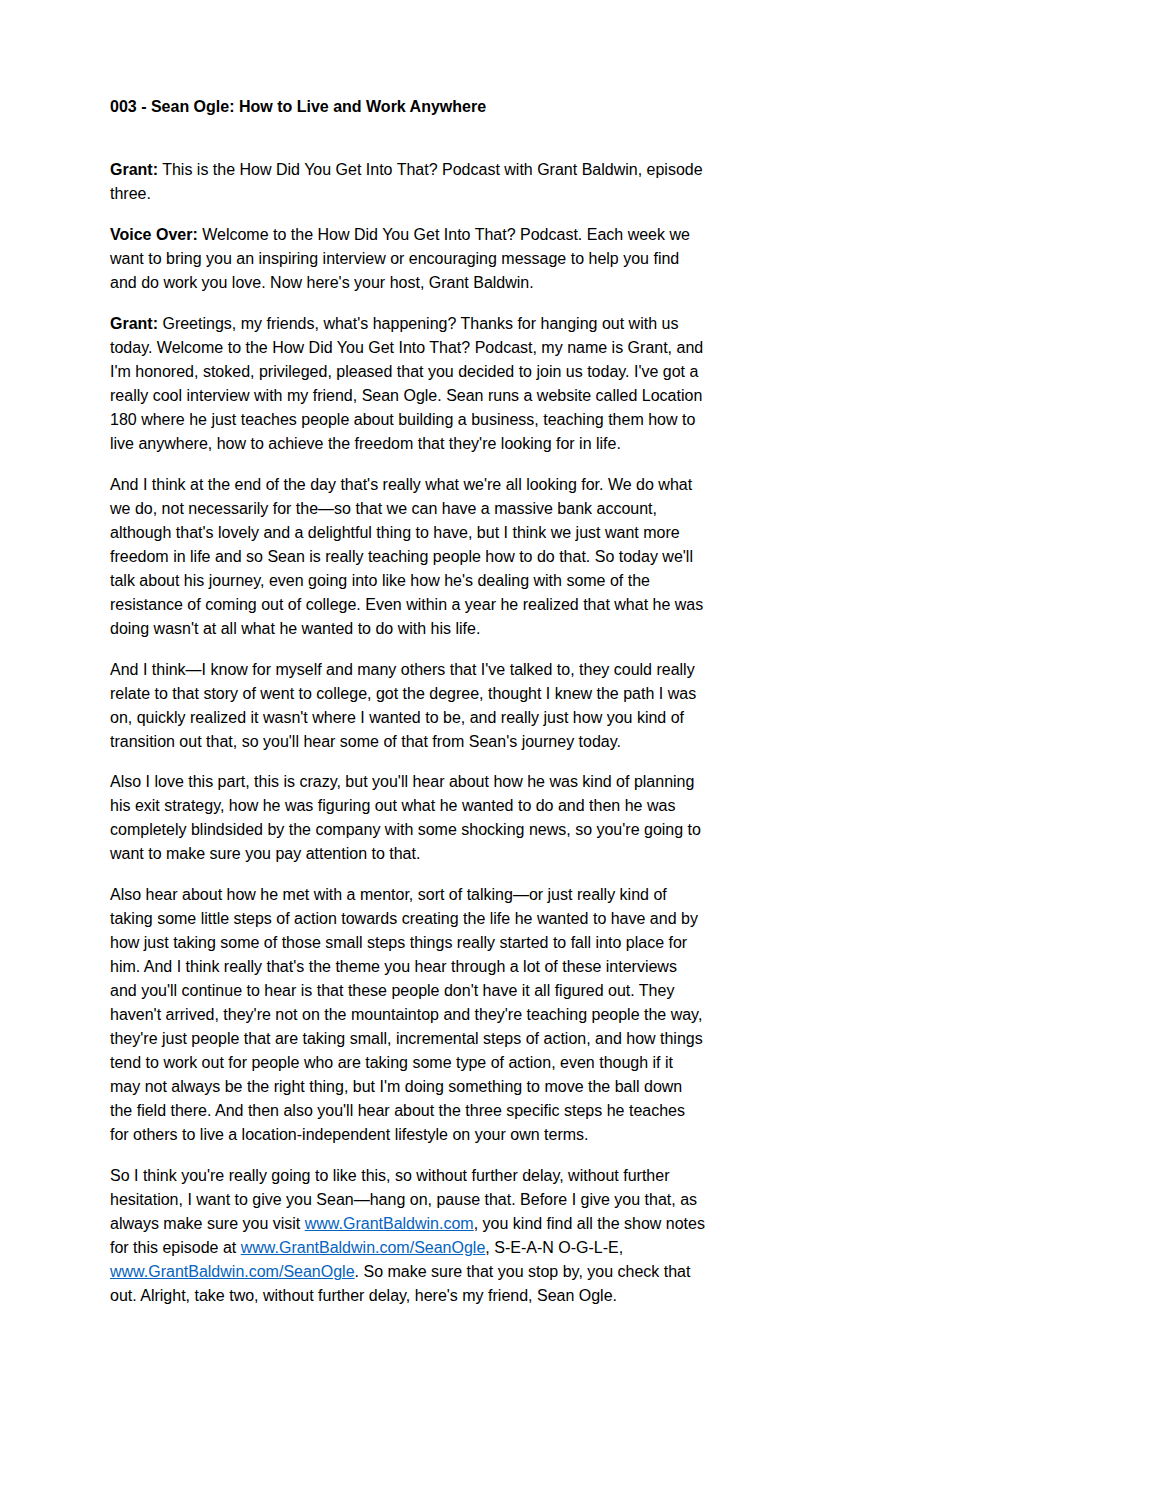003 - Sean Ogle: How to Live and Work Anywhere
Grant: This is the How Did You Get Into That? Podcast with Grant Baldwin, episode three.
Voice Over: Welcome to the How Did You Get Into That? Podcast. Each week we want to bring you an inspiring interview or encouraging message to help you find and do work you love. Now here's your host, Grant Baldwin.
Grant: Greetings, my friends, what's happening? Thanks for hanging out with us today. Welcome to the How Did You Get Into That? Podcast, my name is Grant, and I'm honored, stoked, privileged, pleased that you decided to join us today. I've got a really cool interview with my friend, Sean Ogle. Sean runs a website called Location 180 where he just teaches people about building a business, teaching them how to live anywhere, how to achieve the freedom that they're looking for in life.
And I think at the end of the day that's really what we're all looking for. We do what we do, not necessarily for the—so that we can have a massive bank account, although that's lovely and a delightful thing to have, but I think we just want more freedom in life and so Sean is really teaching people how to do that. So today we'll talk about his journey, even going into like how he's dealing with some of the resistance of coming out of college. Even within a year he realized that what he was doing wasn't at all what he wanted to do with his life.
And I think—I know for myself and many others that I've talked to, they could really relate to that story of went to college, got the degree, thought I knew the path I was on, quickly realized it wasn't where I wanted to be, and really just how you kind of transition out that, so you'll hear some of that from Sean's journey today.
Also I love this part, this is crazy, but you'll hear about how he was kind of planning his exit strategy, how he was figuring out what he wanted to do and then he was completely blindsided by the company with some shocking news, so you're going to want to make sure you pay attention to that.
Also hear about how he met with a mentor, sort of talking—or just really kind of taking some little steps of action towards creating the life he wanted to have and by how just taking some of those small steps things really started to fall into place for him. And I think really that's the theme you hear through a lot of these interviews and you'll continue to hear is that these people don't have it all figured out. They haven't arrived, they're not on the mountaintop and they're teaching people the way, they're just people that are taking small, incremental steps of action, and how things tend to work out for people who are taking some type of action, even though if it may not always be the right thing, but I'm doing something to move the ball down the field there. And then also you'll hear about the three specific steps he teaches for others to live a location-independent lifestyle on your own terms.
So I think you're really going to like this, so without further delay, without further hesitation, I want to give you Sean—hang on, pause that. Before I give you that, as always make sure you visit www.GrantBaldwin.com, you kind find all the show notes for this episode at www.GrantBaldwin.com/SeanOgle, S-E-A-N O-G-L-E, www.GrantBaldwin.com/SeanOgle. So make sure that you stop by, you check that out. Alright, take two, without further delay, here's my friend, Sean Ogle.